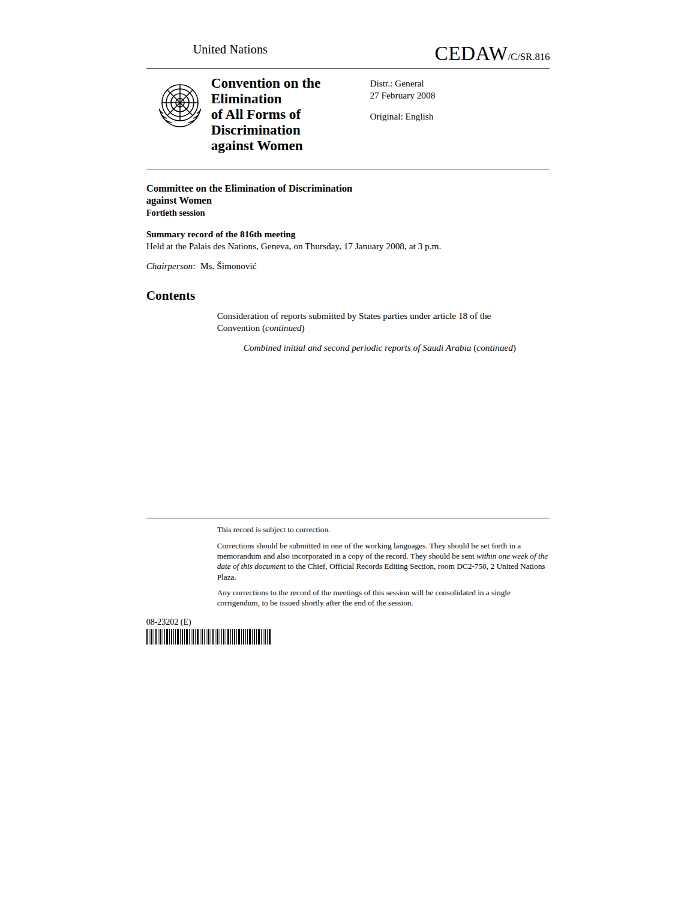United Nations
CEDAW/C/SR.816
Convention on the Elimination
of All Forms of Discrimination
against Women
Distr.: General
27 February 2008
Original: English
Committee on the Elimination of Discrimination
against Women
Fortieth session
Summary record of the 816th meeting
Held at the Palais des Nations, Geneva, on Thursday, 17 January 2008, at 3 p.m.
Chairperson: Ms. Šimonović
Contents
Consideration of reports submitted by States parties under article 18 of the
Convention (continued)
Combined initial and second periodic reports of Saudi Arabia (continued)
This record is subject to correction.
Corrections should be submitted in one of the working languages. They should be set forth in a memorandum and also incorporated in a copy of the record. They should be sent within one week of the date of this document to the Chief, Official Records Editing Section, room DC2-750, 2 United Nations Plaza.
Any corrections to the record of the meetings of this session will be consolidated in a single corrigendum, to be issued shortly after the end of the session.
08-23202 (E)